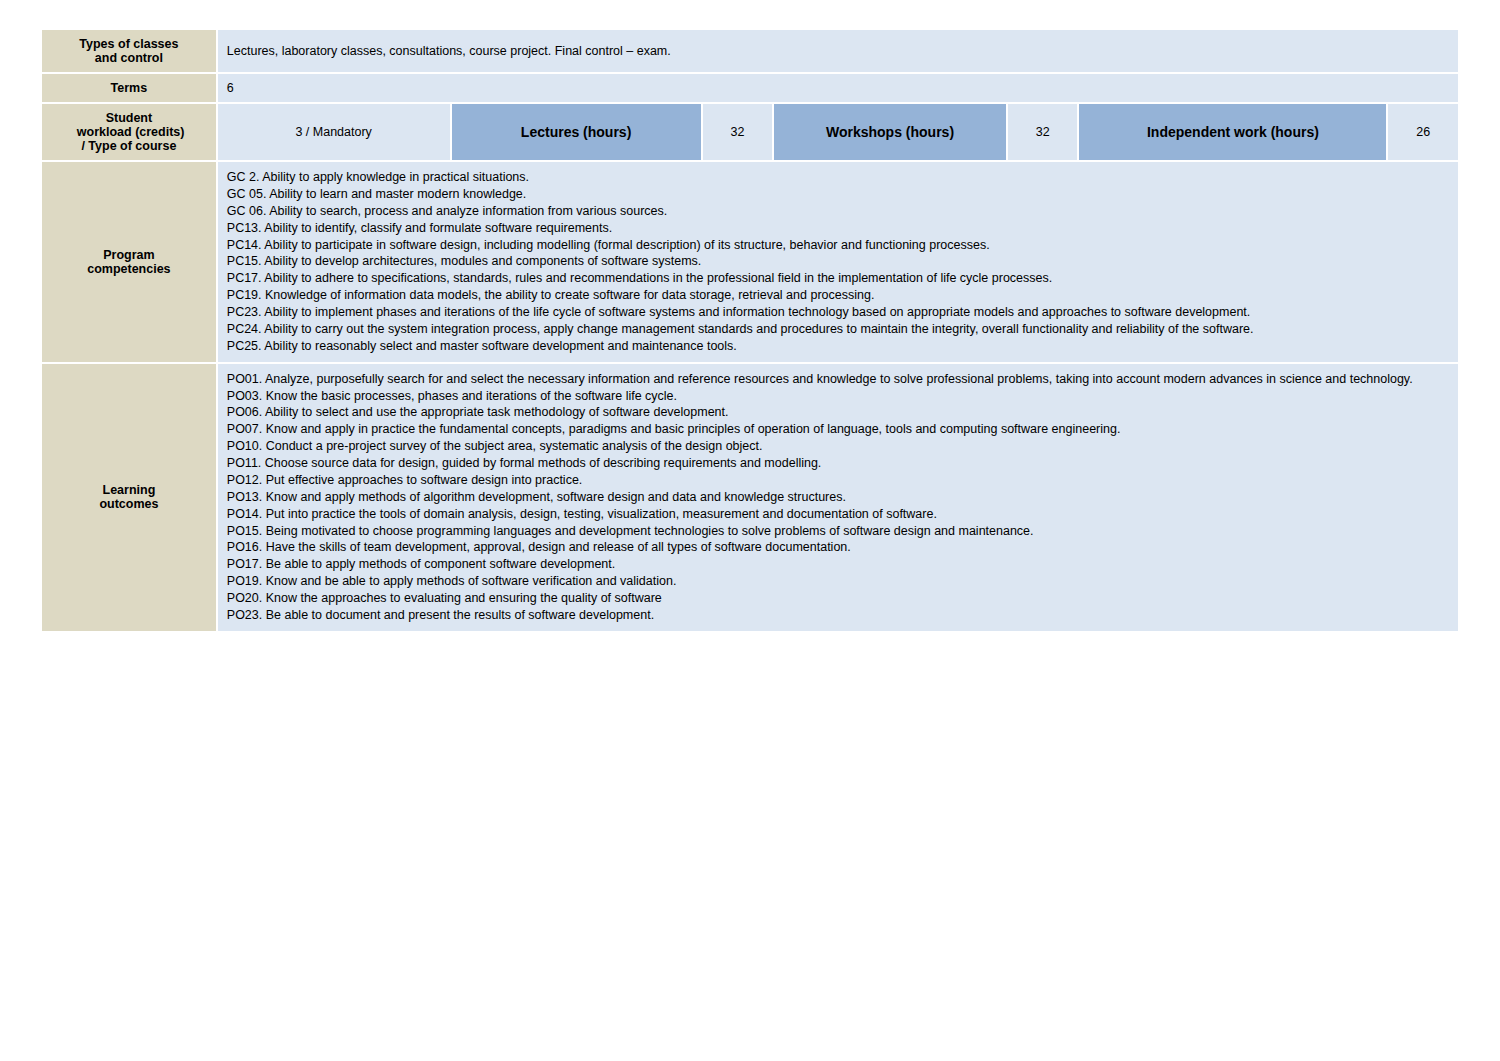| Types of classes and control | Lectures, laboratory classes, consultations, course project. Final control – exam. |
| Terms | 6 |
| Student workload (credits) / Type of course | 3 / Mandatory | Lectures (hours) | 32 | Workshops (hours) | 32 | Independent work (hours) | 26 |
| Program competencies | GC 2. Ability to apply knowledge in practical situations. GC 05. Ability to learn and master modern knowledge. GC 06. Ability to search, process and analyze information from various sources. PC13. Ability to identify, classify and formulate software requirements. PC14. Ability to participate in software design, including modelling (formal description) of its structure, behavior and functioning processes. PC15. Ability to develop architectures, modules and components of software systems. PC17. Ability to adhere to specifications, standards, rules and recommendations in the professional field in the implementation of life cycle processes. PC19. Knowledge of information data models, the ability to create software for data storage, retrieval and processing. PC23. Ability to implement phases and iterations of the life cycle of software systems and information technology based on appropriate models and approaches to software development. PC24. Ability to carry out the system integration process, apply change management standards and procedures to maintain the integrity, overall functionality and reliability of the software. PC25. Ability to reasonably select and master software development and maintenance tools. |
| Learning outcomes | PO01. Analyze, purposefully search for and select the necessary information and reference resources and knowledge to solve professional problems, taking into account modern advances in science and technology. PO03. Know the basic processes, phases and iterations of the software life cycle. PO06. Ability to select and use the appropriate task methodology of software development. PO07. Know and apply in practice the fundamental concepts, paradigms and basic principles of operation of language, tools and computing software engineering. PO10. Conduct a pre-project survey of the subject area, systematic analysis of the design object. PO11. Choose source data for design, guided by formal methods of describing requirements and modelling. PO12. Put effective approaches to software design into practice. PO13. Know and apply methods of algorithm development, software design and data and knowledge structures. PO14. Put into practice the tools of domain analysis, design, testing, visualization, measurement and documentation of software. PO15. Being motivated to choose programming languages and development technologies to solve problems of software design and maintenance. PO16. Have the skills of team development, approval, design and release of all types of software documentation. PO17. Be able to apply methods of component software development. PO19. Know and be able to apply methods of software verification and validation. PO20. Know the approaches to evaluating and ensuring the quality of software PO23. Be able to document and present the results of software development. |